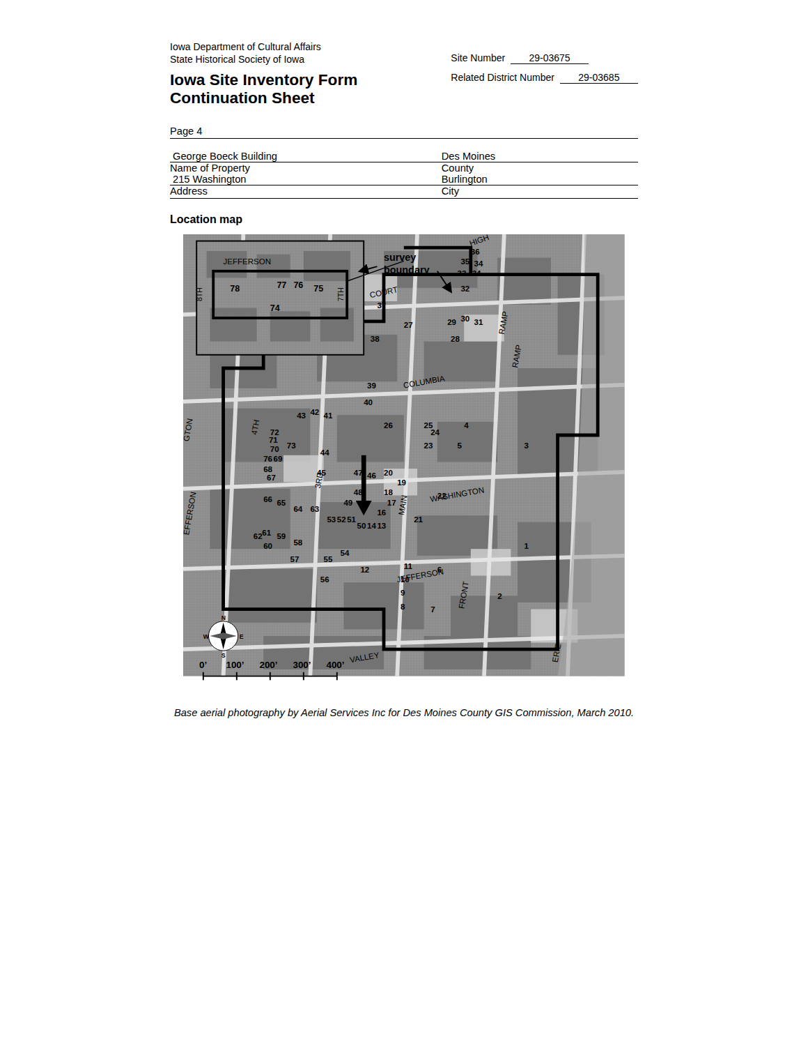Iowa Department of Cultural Affairs
State Historical Society of Iowa
Iowa Site Inventory Form
Continuation Sheet
Site Number 29-03675
Related District Number 29-03685
Page 4
| George Boeck Building | Des Moines |
| Name of Property | County |
| 215 Washington | Burlington |
| Address | City |
Location map
JEFFERSON 8TH 7TH 78 77 76 75 74 survey boundary HIGH COURT COLUMBIA WASHINGTON JEFFERSON VALLEY GTON EFFERSON 4TH 3RD MAIN FRONT RAMP RAMP ERIE 36 35 34 33 34 32 37 27 29 30 31 28 38 39 40 43 42 41 26 25 24 23 4 5 3 72 71 70 73 76 69 68 67 44 45 47 46 20 19 48 18 17 49 16 22 66 65 64 63 53 52 51 50 14 13 21 62 61 59 60 58 57 55 54 56 12 11 6 10 9 8 7 1 2 N S W E 0’ 100’ 200’ 300’ 400’
Base aerial photography by Aerial Services Inc for Des Moines County GIS Commission, March 2010.